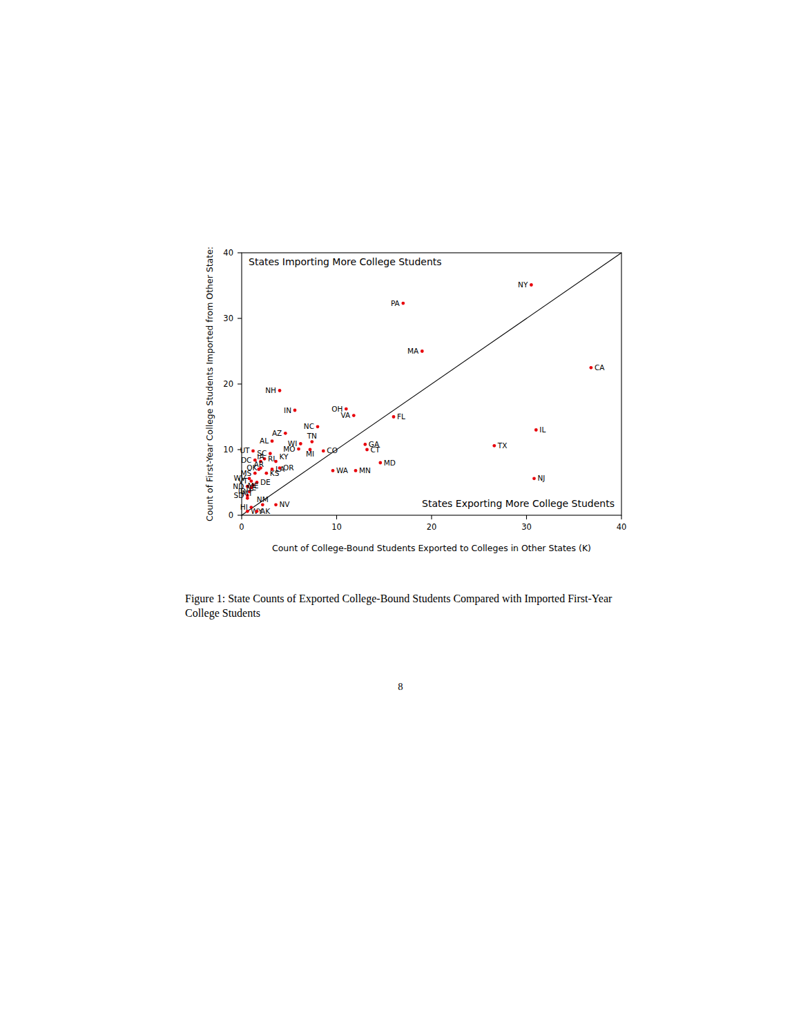0 10 20 30 40 0 10 20 30 40 Count of College-Bound Students Exported to Colleges in Other States (K) Count of First-Year College Students Imported from Other State: States Importing More College Students States Exporting More College Students NY PA MA CA NH IN OH VA FL NC IL AZ AL TN WI TX GA MI MO CT CO UT SC RI DC IA KY MD WA MN OR LA OK AR KS MS NJ WV VT DE ME ND NE ID SD MT NM NV HI WY AK
Figure 1: State Counts of Exported College-Bound Students Compared with Imported First-Year College Students
8